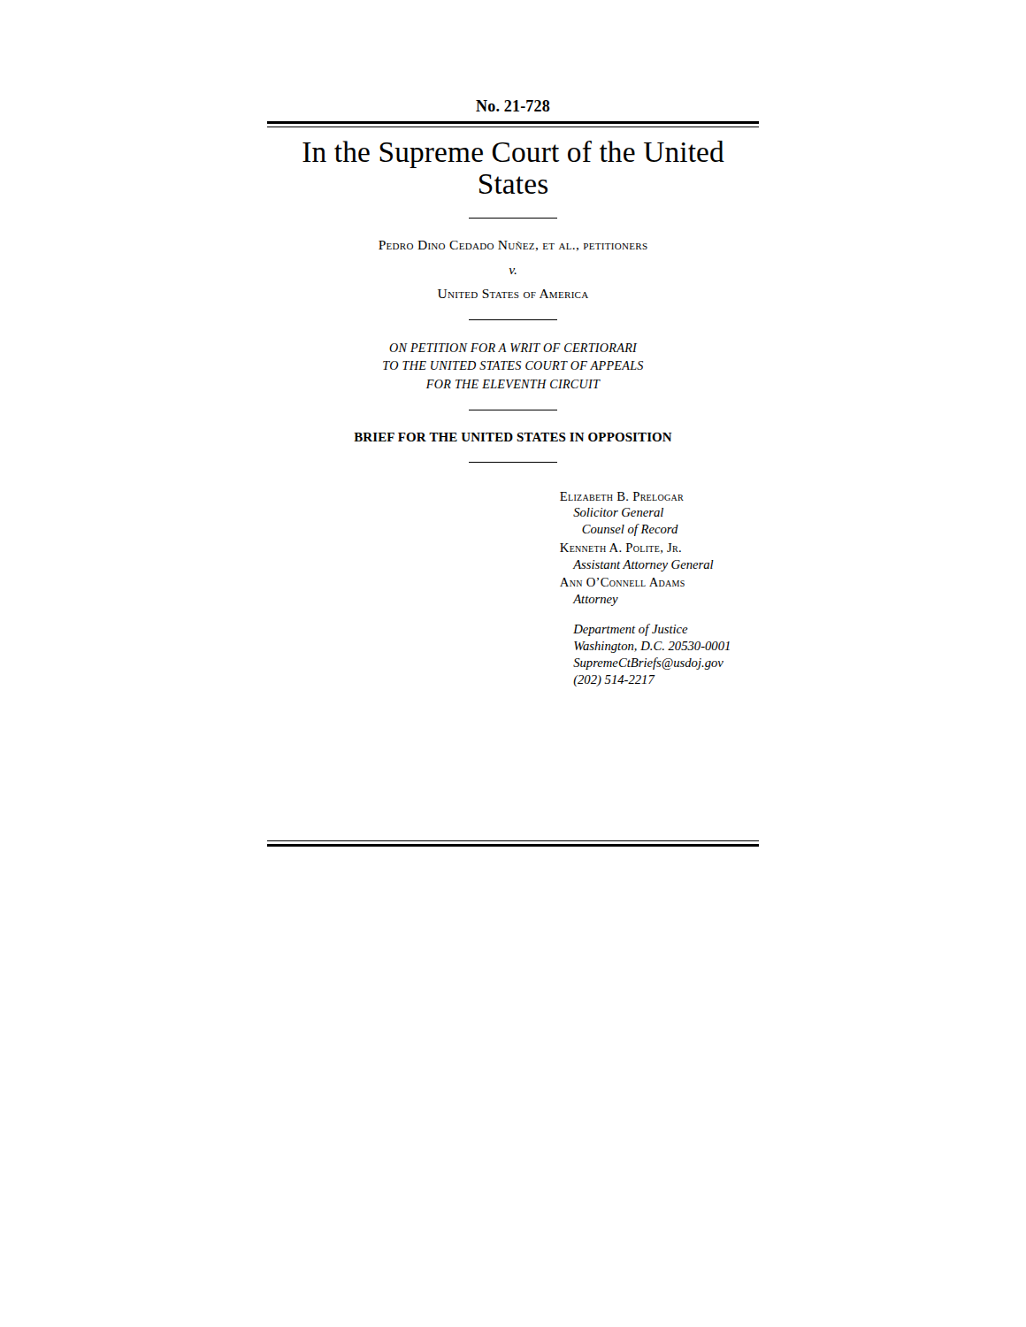No. 21-728
In the Supreme Court of the United States
Pedro Dino Cedado Nuñez, et al., petitioners
v.
United States of America
ON PETITION FOR A WRIT OF CERTIORARI
TO THE UNITED STATES COURT OF APPEALS
FOR THE ELEVENTH CIRCUIT
BRIEF FOR THE UNITED STATES IN OPPOSITION
Elizabeth B. Prelogar Solicitor General Counsel of Record
Kenneth A. Polite, Jr. Assistant Attorney General
Ann O’Connell Adams Attorney
Department of Justice
Washington, D.C. 20530-0001
SupremeCtBriefs@usdoj.gov
(202) 514-2217